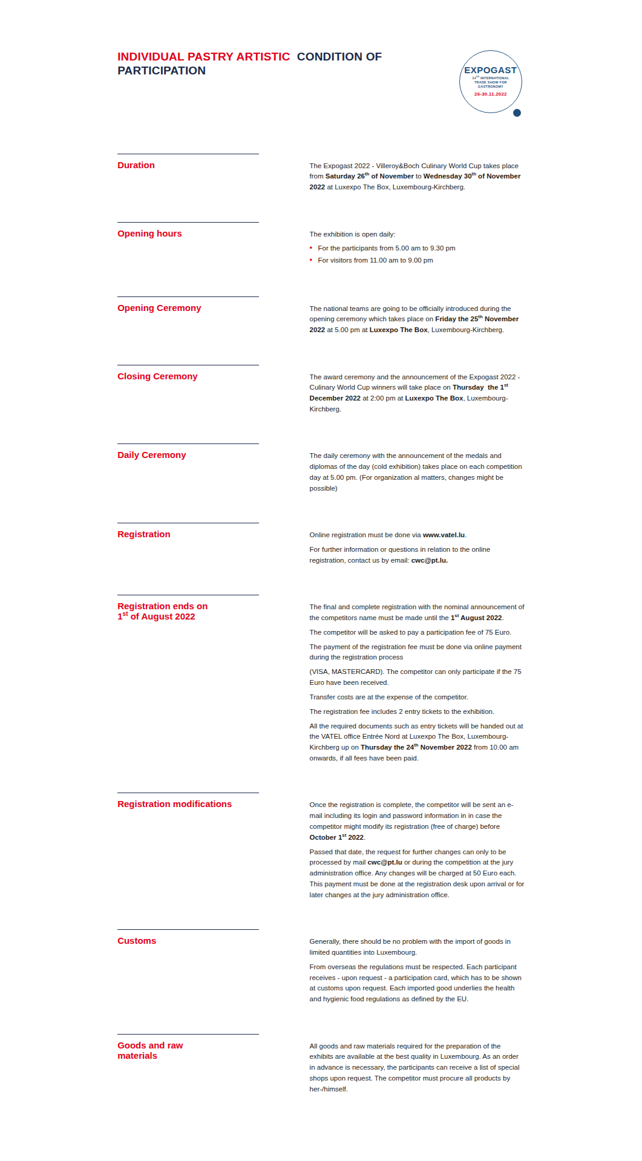INDIVIDUAL PASTRY ARTISTIC CONDITION OF PARTICIPATION
EXPOGAST
14th INTERNATIONAL
TRADE SHOW FOR
GASTRONOMY
26-30.11.2022
Duration
The Expogast 2022 - Villeroy&Boch Culinary World Cup takes place from Saturday 26th of November to Wednesday 30th of November 2022 at Luxexpo The Box, Luxembourg-Kirchberg.
Opening hours
The exhibition is open daily:
For the participants from 5.00 am to 9.30 pm
For visitors from 11.00 am to 9.00 pm
Opening Ceremony
The national teams are going to be officially introduced during the opening ceremony which takes place on Friday the 25th November 2022 at 5.00 pm at Luxexpo The Box, Luxembourg-Kirchberg.
Closing Ceremony
The award ceremony and the announcement of the Expogast 2022 - Culinary World Cup winners will take place on Thursday the 1st December 2022 at 2:00 pm at Luxexpo The Box, Luxembourg-Kirchberg.
Daily Ceremony
The daily ceremony with the announcement of the medals and diplomas of the day (cold exhibition) takes place on each competition day at 5.00 pm. (For organization al matters, changes might be possible)
Registration
Online registration must be done via www.vatel.lu.
For further information or questions in relation to the online registration, contact us by email: cwc@pt.lu.
Registration ends on
1st of August 2022
The final and complete registration with the nominal announcement of the competitors name must be made until the 1st August 2022.
The competitor will be asked to pay a participation fee of 75 Euro.
The payment of the registration fee must be done via online payment during the registration process
(VISA, MASTERCARD). The competitor can only participate if the 75 Euro have been received.
Transfer costs are at the expense of the competitor.
The registration fee includes 2 entry tickets to the exhibition.
All the required documents such as entry tickets will be handed out at the VATEL office Entrée Nord at Luxexpo The Box, Luxembourg-Kirchberg up on Thursday the 24th November 2022 from 10.00 am onwards, if all fees have been paid.
Registration modifications
Once the registration is complete, the competitor will be sent an e-mail including its login and password information in in case the competitor might modify its registration (free of charge) before October 1st 2022.
Passed that date, the request for further changes can only to be processed by mail cwc@pt.lu or during the competition at the jury administration office. Any changes will be charged at 50 Euro each. This payment must be done at the registration desk upon arrival or for later changes at the jury administration office.
Customs
Generally, there should be no problem with the import of goods in limited quantities into Luxembourg.
From overseas the regulations must be respected. Each participant receives - upon request - a participation card, which has to be shown at customs upon request. Each imported good underlies the health and hygienic food regulations as defined by the EU.
Goods and raw
materials
All goods and raw materials required for the preparation of the exhibits are available at the best quality in Luxembourg. As an order in advance is necessary, the participants can receive a list of special shops upon request. The competitor must procure all products by her-/himself.